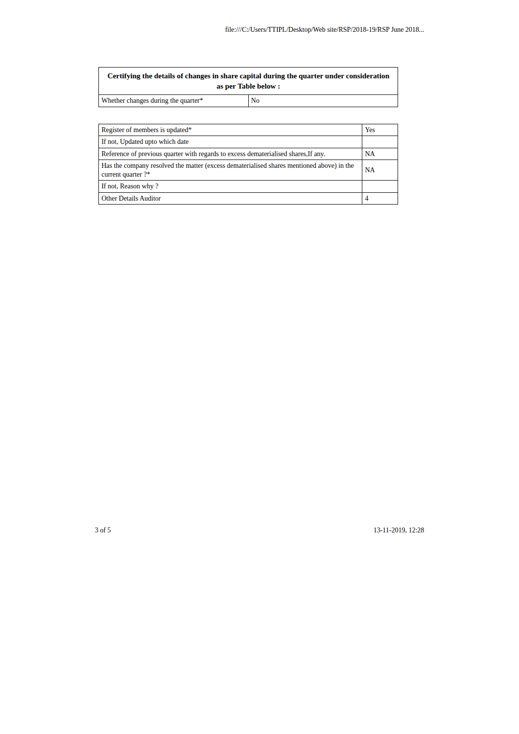file:///C:/Users/TTIPL/Desktop/Web site/RSP/2018-19/RSP June 2018...
| Certifying the details of changes in share capital during the quarter under consideration as per Table below : |
| Whether changes during the quarter* | No |
| Register of members is updated* | Yes |
| If not, Updated upto which date | |
| Reference of previous quarter with regards to excess dematerialised shares,If any. | NA |
| Has the company resolved the matter (excess dematerialised shares mentioned above) in the current quarter ?* | NA |
| If not, Reason why ? | |
| Other Details Auditor | 4 |
3 of 5 13-11-2019, 12:28